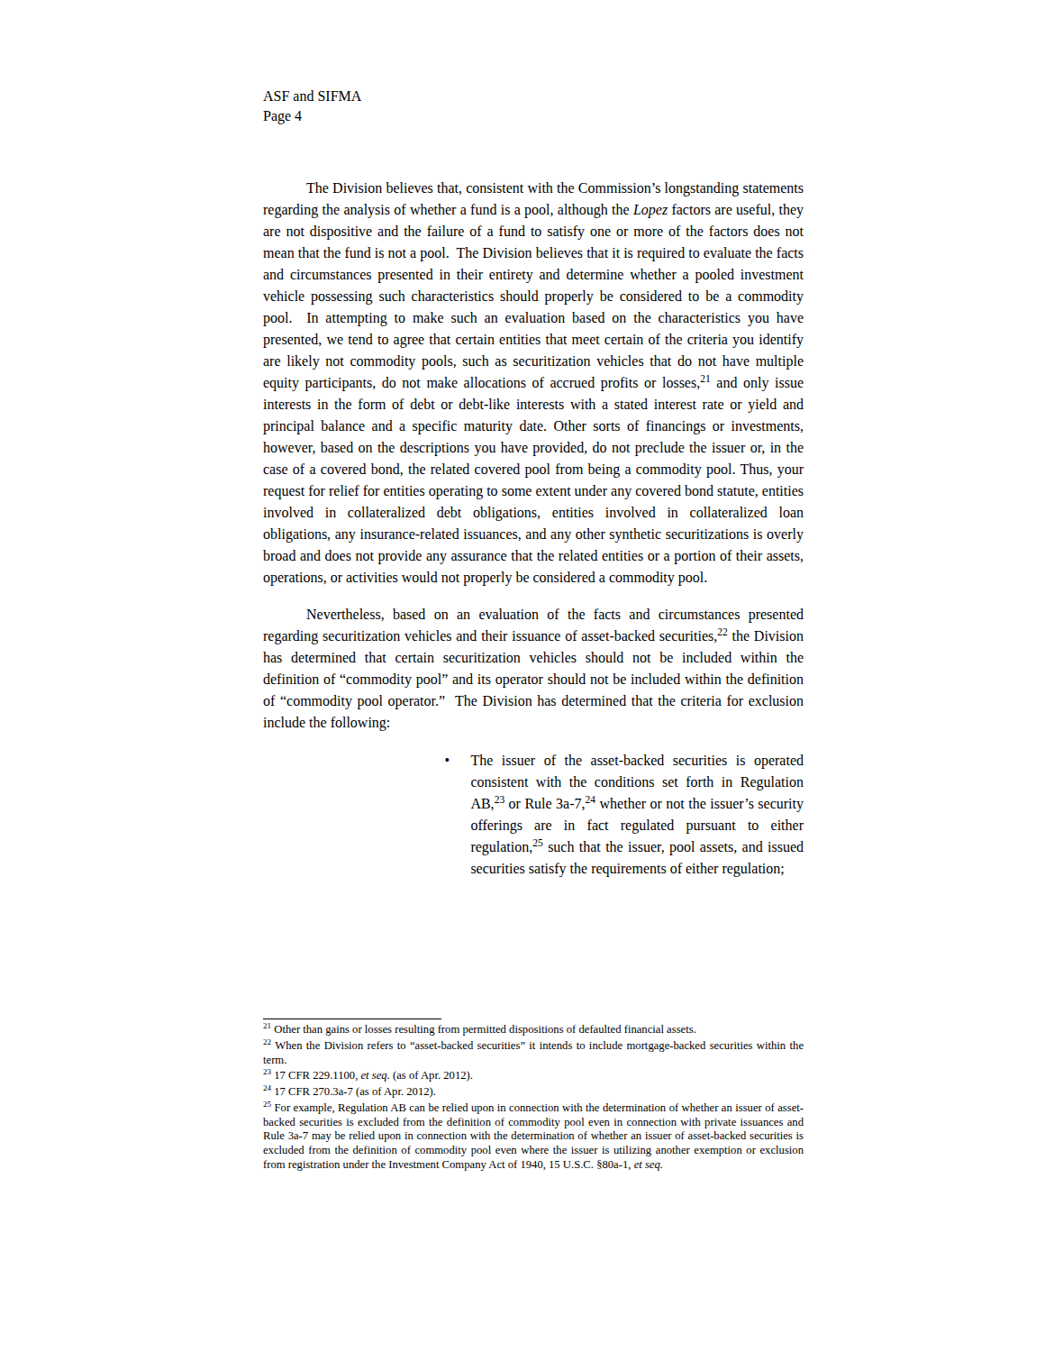ASF and SIFMA
Page 4
The Division believes that, consistent with the Commission’s longstanding statements regarding the analysis of whether a fund is a pool, although the Lopez factors are useful, they are not dispositive and the failure of a fund to satisfy one or more of the factors does not mean that the fund is not a pool. The Division believes that it is required to evaluate the facts and circumstances presented in their entirety and determine whether a pooled investment vehicle possessing such characteristics should properly be considered to be a commodity pool. In attempting to make such an evaluation based on the characteristics you have presented, we tend to agree that certain entities that meet certain of the criteria you identify are likely not commodity pools, such as securitization vehicles that do not have multiple equity participants, do not make allocations of accrued profits or losses,21 and only issue interests in the form of debt or debt-like interests with a stated interest rate or yield and principal balance and a specific maturity date. Other sorts of financings or investments, however, based on the descriptions you have provided, do not preclude the issuer or, in the case of a covered bond, the related covered pool from being a commodity pool. Thus, your request for relief for entities operating to some extent under any covered bond statute, entities involved in collateralized debt obligations, entities involved in collateralized loan obligations, any insurance-related issuances, and any other synthetic securitizations is overly broad and does not provide any assurance that the related entities or a portion of their assets, operations, or activities would not properly be considered a commodity pool.
Nevertheless, based on an evaluation of the facts and circumstances presented regarding securitization vehicles and their issuance of asset-backed securities,22 the Division has determined that certain securitization vehicles should not be included within the definition of “commodity pool” and its operator should not be included within the definition of “commodity pool operator.” The Division has determined that the criteria for exclusion include the following:
The issuer of the asset-backed securities is operated consistent with the conditions set forth in Regulation AB,23 or Rule 3a-7,24 whether or not the issuer’s security offerings are in fact regulated pursuant to either regulation,25 such that the issuer, pool assets, and issued securities satisfy the requirements of either regulation;
21 Other than gains or losses resulting from permitted dispositions of defaulted financial assets.
22 When the Division refers to “asset-backed securities” it intends to include mortgage-backed securities within the term.
23 17 CFR 229.1100, et seq. (as of Apr. 2012).
24 17 CFR 270.3a-7 (as of Apr. 2012).
25 For example, Regulation AB can be relied upon in connection with the determination of whether an issuer of asset- backed securities is excluded from the definition of commodity pool even in connection with private issuances and Rule 3a-7 may be relied upon in connection with the determination of whether an issuer of asset-backed securities is excluded from the definition of commodity pool even where the issuer is utilizing another exemption or exclusion from registration under the Investment Company Act of 1940, 15 U.S.C. §80a-1, et seq.